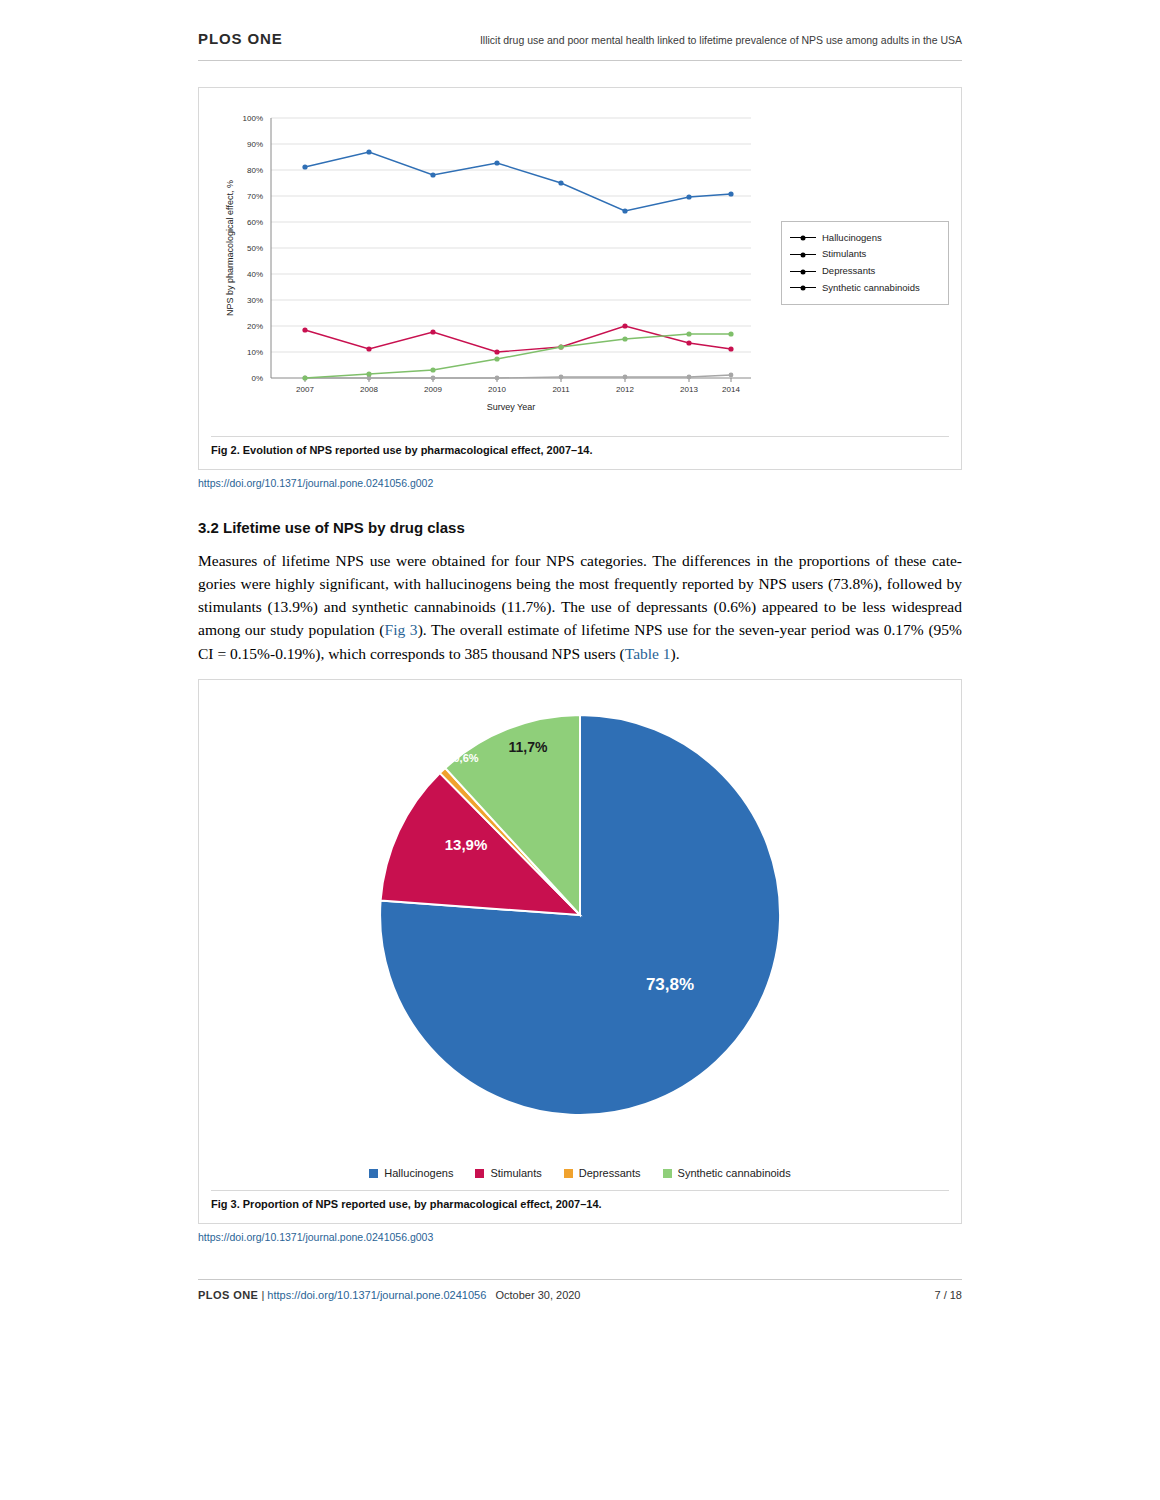PLOS ONE
Illicit drug use and poor mental health linked to lifetime prevalence of NPS use among adults in the USA
100% 90% 80% 70% 60% 50% 40% 30% 20% 10% 0% 2007 2008 2009 2010 2011 2012 2013 2014 Survey Year NPS by pharmacological effect, %
Hallucinogens
Stimulants
Depressants
Synthetic cannabinoids
Fig 2. Evolution of NPS reported use by pharmacological effect, 2007–14.
https://doi.org/10.1371/journal.pone.0241056.g002
3.2 Lifetime use of NPS by drug class
Measures of lifetime NPS use were obtained for four NPS categories. The differences in the proportions of these categories were highly significant, with hallucinogens being the most frequently reported by NPS users (73.8%), followed by stimulants (13.9%) and synthetic cannabinoids (11.7%). The use of depressants (0.6%) appeared to be less widespread among our study population (Fig 3). The overall estimate of lifetime NPS use for the seven-year period was 0.17% (95% CI = 0.15%-0.19%), which corresponds to 385 thousand NPS users (Table 1).
Pie centered at (310,225), r=200. Start at 12 o'clock, clockwise. Hallucinogens 73.8% -> 265.68deg ; Stimulants 13.9% -> 50.04deg ; Depressants 0.6% -> 2.16deg ; Synthetic 11.7% -> 42.12deg 73,8% 13,9% 0,6% 11,7%
Hallucinogens Stimulants Depressants Synthetic cannabinoids
Fig 3. Proportion of NPS reported use, by pharmacological effect, 2007–14.
https://doi.org/10.1371/journal.pone.0241056.g003
PLOS ONE | https://doi.org/10.1371/journal.pone.0241056 October 30, 2020
7 / 18